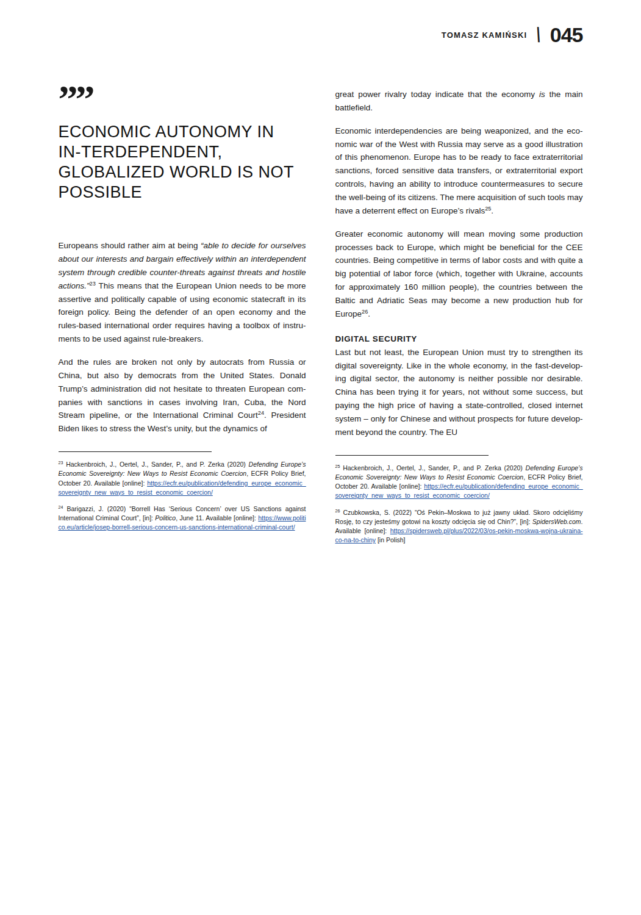Tomasz Kamiński \ 045
””
Economic autonomy in in‑terdependent, globalized world is not possible
Europeans should rather aim at being “able to decide for ourselves about our interests and bargain effectively within an interdependent system through credible counter-threats against threats and hostile actions.”23 This means that the European Union needs to be more assertive and politically capable of using economic statecraft in its foreign policy. Being the defender of an open economy and the rules-based international order requires having a toolbox of instruments to be used against rule-breakers.
And the rules are broken not only by autocrats from Russia or China, but also by democrats from the United States. Donald Trump’s administration did not hesitate to threaten European companies with sanctions in cases involving Iran, Cuba, the Nord Stream pipeline, or the International Criminal Court24. President Biden likes to stress the West’s unity, but the dynamics of
23 Hackenbroich, J., Oertel, J., Sander, P., and P. Zerka (2020) Defending Europe’s Economic Sovereignty: New Ways to Resist Economic Coercion, ECFR Policy Brief, October 20. Available [online]: https://ecfr.eu/publication/defending_europe_economic_sovereignty_new_ways_to_resist_economic_coercion/
24 Barigazzi, J. (2020) “Borrell Has ‘Serious Concern’ over US Sanctions against International Criminal Court”, [in]: Politico, June 11. Available [online]: https://www.politico.eu/article/josep-borrell-serious-concern-us-sanctions-international-criminal-court/
great power rivalry today indicate that the economy is the main battlefield.
Economic interdependencies are being weaponized, and the economic war of the West with Russia may serve as a good illustration of this phenomenon. Europe has to be ready to face extraterritorial sanctions, forced sensitive data transfers, or extraterritorial export controls, having an ability to introduce countermeasures to secure the well-being of its citizens. The mere acquisition of such tools may have a deterrent effect on Europe’s rivals25.
Greater economic autonomy will mean moving some production processes back to Europe, which might be beneficial for the CEE countries. Being competitive in terms of labor costs and with quite a big potential of labor force (which, together with Ukraine, accounts for approximately 160 million people), the countries between the Baltic and Adriatic Seas may become a new production hub for Europe26.
Digital Security
Last but not least, the European Union must try to strengthen its digital sovereignty. Like in the whole economy, in the fast-developing digital sector, the autonomy is neither possible nor desirable. China has been trying it for years, not without some success, but paying the high price of having a state-controlled, closed internet system – only for Chinese and without prospects for future development beyond the country. The EU
25 Hackenbroich, J., Oertel, J., Sander, P., and P. Zerka (2020) Defending Europe’s Economic Sovereignty: New Ways to Resist Economic Coercion, ECFR Policy Brief, October 20. Available [online]: https://ecfr.eu/publication/defending_europe_economic_sovereignty_new_ways_to_resist_economic_coercion/
26 Czubkowska, S. (2022) “Oś Pekin–Moskwa to już jawny układ. Skoro odcięliśmy Rosję, to czy jesteśmy gotowi na koszty odcięcia się od Chin?”, [in]: SpidersWeb.com. Available [online]: https://spidersweb.pl/plus/2022/03/os-pekin-moskwa-wojna-ukraina-co-na-to-chiny [in Polish]